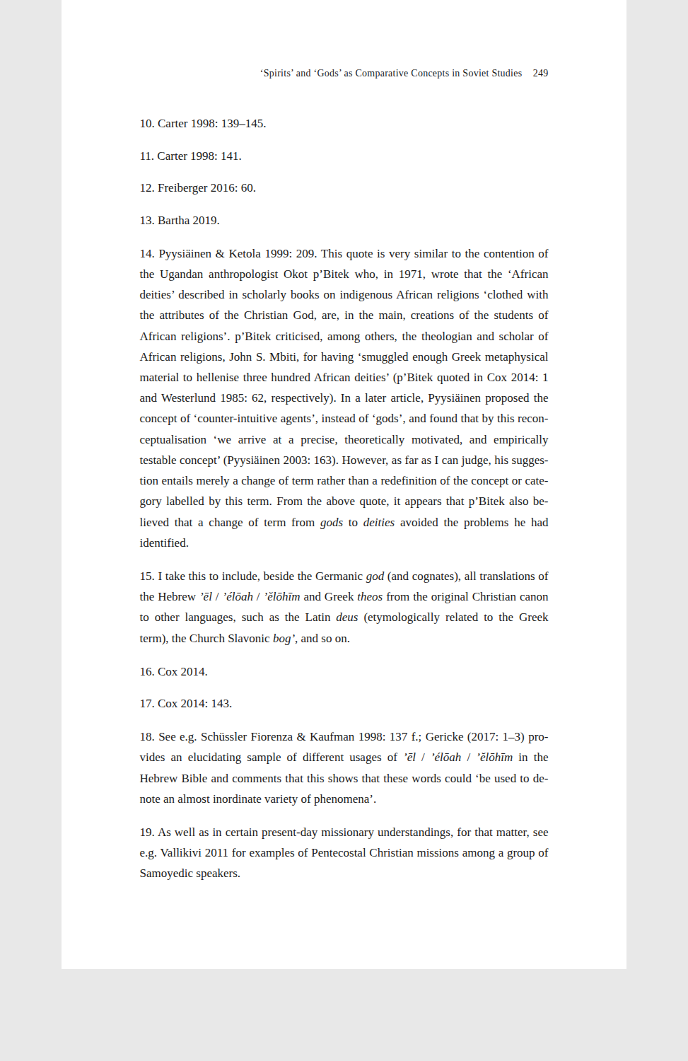‘Spirits’ and ‘Gods’ as Comparative Concepts in Soviet Studies 249
10. Carter 1998: 139–145.
11. Carter 1998: 141.
12. Freiberger 2016: 60.
13. Bartha 2019.
14. Pyysiäinen & Ketola 1999: 209. This quote is very similar to the contention of the Ugandan anthropologist Okot p’Bitek who, in 1971, wrote that the ‘African deities’ described in scholarly books on indigenous African religions ‘clothed with the attributes of the Christian God, are, in the main, creations of the students of African religions’. p’Bitek criticised, among others, the theologian and scholar of African religions, John S. Mbiti, for having ‘smuggled enough Greek metaphysical material to hellenise three hundred African deities’ (p’Bitek quoted in Cox 2014: 1 and Westerlund 1985: 62, respectively). In a later article, Pyysiäinen proposed the concept of ‘counter-intuitive agents’, instead of ‘gods’, and found that by this reconceptualisation ‘we arrive at a precise, theoretically motivated, and empirically testable concept’ (Pyysiäinen 2003: 163). However, as far as I can judge, his suggestion entails merely a change of term rather than a redefinition of the concept or category labelled by this term. From the above quote, it appears that p’Bitek also believed that a change of term from gods to deities avoided the problems he had identified.
15. I take this to include, beside the Germanic god (and cognates), all translations of the Hebrew ’ēl / ’élōah / ’ĕlōhīm and Greek theos from the original Christian canon to other languages, such as the Latin deus (etymologically related to the Greek term), the Church Slavonic bog’, and so on.
16. Cox 2014.
17. Cox 2014: 143.
18. See e.g. Schüssler Fiorenza & Kaufman 1998: 137 f.; Gericke (2017: 1–3) provides an elucidating sample of different usages of ’ēl / ’élōah / ’ĕlōhīm in the Hebrew Bible and comments that this shows that these words could ‘be used to denote an almost inordinate variety of phenomena’.
19. As well as in certain present-day missionary understandings, for that matter, see e.g. Vallikivi 2011 for examples of Pentecostal Christian missions among a group of Samoyedic speakers.